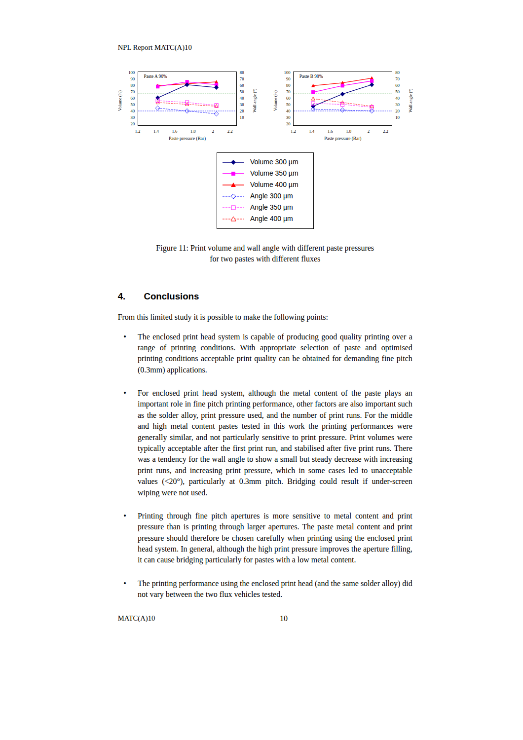NPL Report MATC(A)10
Volume (%)
Wall angle (°)
100
90
80
70
60
50
40
30
20
80
70
60
50
40
30
20
10
Paste A 90%
1.2
1.4
1.6
1.8
2
2.2
Paste pressure (Bar)
Volume (%)
Wall angle (°)
100
90
80
70
60
50
40
30
20
80
70
60
50
40
30
20
10
Paste B 90%
1.2
1.4
1.6
1.8
2
2.2
Paste pressure (Bar)
Volume 300 µm
Volume 350 µm
Volume 400 µm
Angle 300 µm
Angle 350 µm
Angle 400 µm
Figure 11: Print volume and wall angle with different paste pressures
for two pastes with different fluxes
4. Conclusions
From this limited study it is possible to make the following points:
The enclosed print head system is capable of producing good quality printing over a range of printing conditions. With appropriate selection of paste and optimised printing conditions acceptable print quality can be obtained for demanding fine pitch (0.3mm) applications.
For enclosed print head system, although the metal content of the paste plays an important role in fine pitch printing performance, other factors are also important such as the solder alloy, print pressure used, and the number of print runs. For the middle and high metal content pastes tested in this work the printing performances were generally similar, and not particularly sensitive to print pressure. Print volumes were typically acceptable after the first print run, and stabilised after five print runs. There was a tendency for the wall angle to show a small but steady decrease with increasing print runs, and increasing print pressure, which in some cases led to unacceptable values (<20°), particularly at 0.3mm pitch. Bridging could result if under-screen wiping were not used.
Printing through fine pitch apertures is more sensitive to metal content and print pressure than is printing through larger apertures. The paste metal content and print pressure should therefore be chosen carefully when printing using the enclosed print head system. In general, although the high print pressure improves the aperture filling, it can cause bridging particularly for pastes with a low metal content.
The printing performance using the enclosed print head (and the same solder alloy) did not vary between the two flux vehicles tested.
MATC(A)10
10